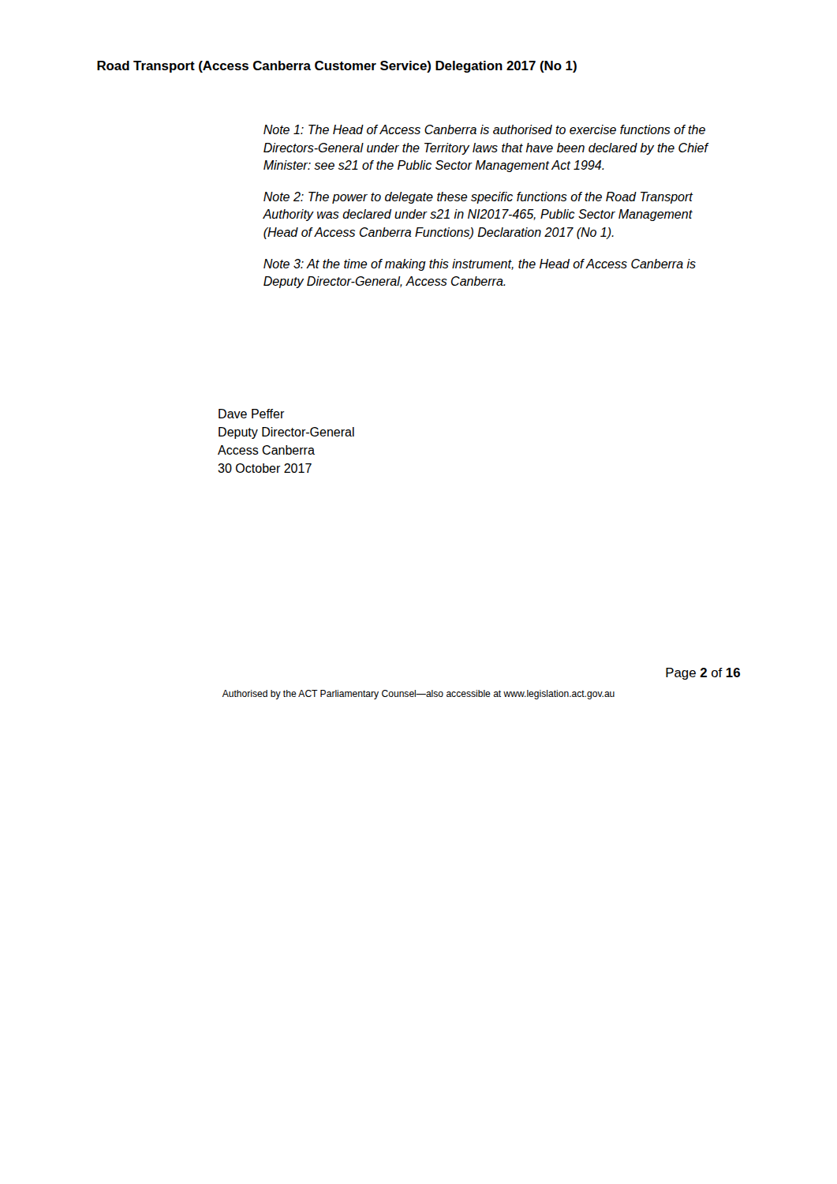Road Transport (Access Canberra Customer Service) Delegation 2017 (No 1)
Note 1: The Head of Access Canberra is authorised to exercise functions of the Directors-General under the Territory laws that have been declared by the Chief Minister: see s21 of the Public Sector Management Act 1994.
Note 2: The power to delegate these specific functions of the Road Transport Authority was declared under s21 in NI2017-465, Public Sector Management (Head of Access Canberra Functions) Declaration 2017 (No 1).
Note 3: At the time of making this instrument, the Head of Access Canberra is Deputy Director-General, Access Canberra.
Dave Peffer
Deputy Director-General
Access Canberra
30 October 2017
Page 2 of 16
Authorised by the ACT Parliamentary Counsel—also accessible at www.legislation.act.gov.au